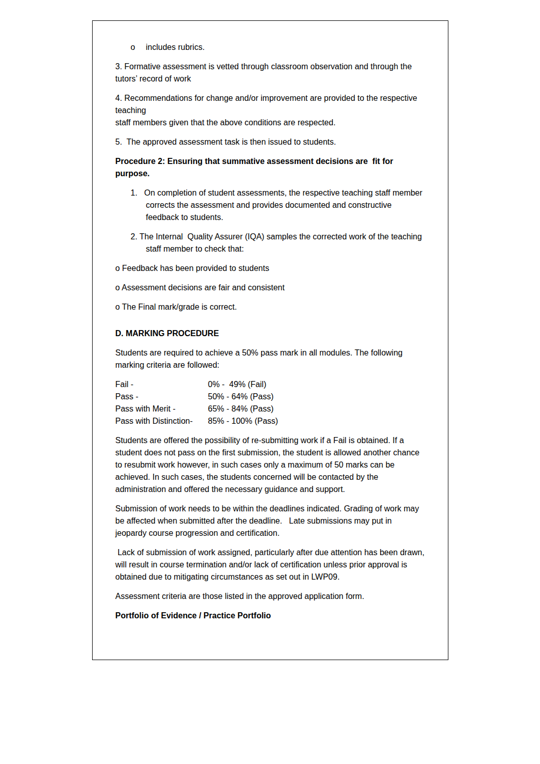includes rubrics.
3. Formative assessment is vetted through classroom observation and through the tutors’ record of work
4. Recommendations for change and/or improvement are provided to the respective teaching
staff members given that the above conditions are respected.
5. The approved assessment task is then issued to students.
Procedure 2: Ensuring that summative assessment decisions are fit for purpose.
1. On completion of student assessments, the respective teaching staff member corrects the assessment and provides documented and constructive feedback to students.
2. The Internal Quality Assurer (IQA) samples the corrected work of the teaching staff member to check that:
o Feedback has been provided to students
o Assessment decisions are fair and consistent
o The Final mark/grade is correct.
D. MARKING PROCEDURE
Students are required to achieve a 50% pass mark in all modules. The following marking criteria are followed:
| Fail - | 0% - 49% (Fail) |
| Pass - | 50% - 64% (Pass) |
| Pass with Merit - | 65% - 84% (Pass) |
| Pass with Distinction- | 85% - 100% (Pass) |
Students are offered the possibility of re-submitting work if a Fail is obtained. If a student does not pass on the first submission, the student is allowed another chance to resubmit work however, in such cases only a maximum of 50 marks can be achieved. In such cases, the students concerned will be contacted by the administration and offered the necessary guidance and support.
Submission of work needs to be within the deadlines indicated. Grading of work may be affected when submitted after the deadline. Late submissions may put in jeopardy course progression and certification.
Lack of submission of work assigned, particularly after due attention has been drawn, will result in course termination and/or lack of certification unless prior approval is obtained due to mitigating circumstances as set out in LWP09.
Assessment criteria are those listed in the approved application form.
Portfolio of Evidence / Practice Portfolio